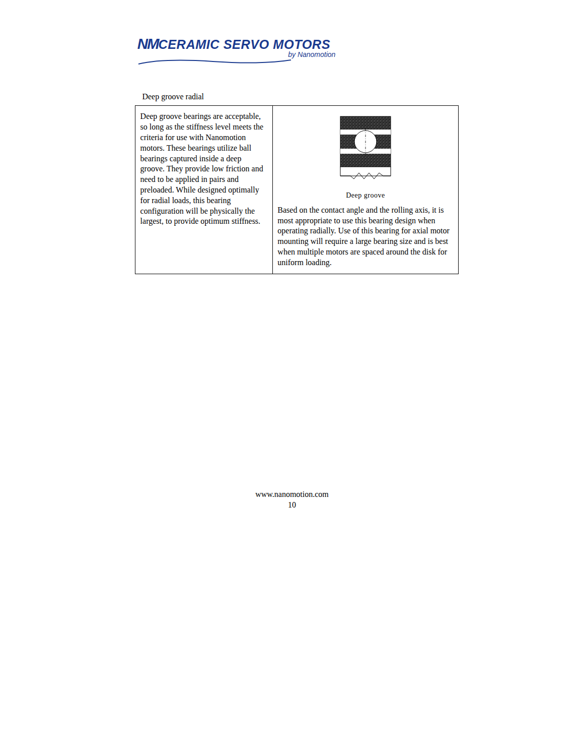NM CERAMIC SERVO MOTORS
by Nanomotion
Deep groove radial
| Deep groove bearings are acceptable, so long as the stiffness level meets the criteria for use with Nanomotion motors. These bearings utilize ball bearings captured inside a deep groove. They provide low friction and need to be applied in pairs and preloaded. While designed optimally for radial loads, this bearing configuration will be physically the largest, to provide optimum stiffness. | Deep groove Based on the contact angle and the rolling axis, it is most appropriate to use this bearing design when operating radially. Use of this bearing for axial motor mounting will require a large bearing size and is best when multiple motors are spaced around the disk for uniform loading. |
www.nanomotion.com 10